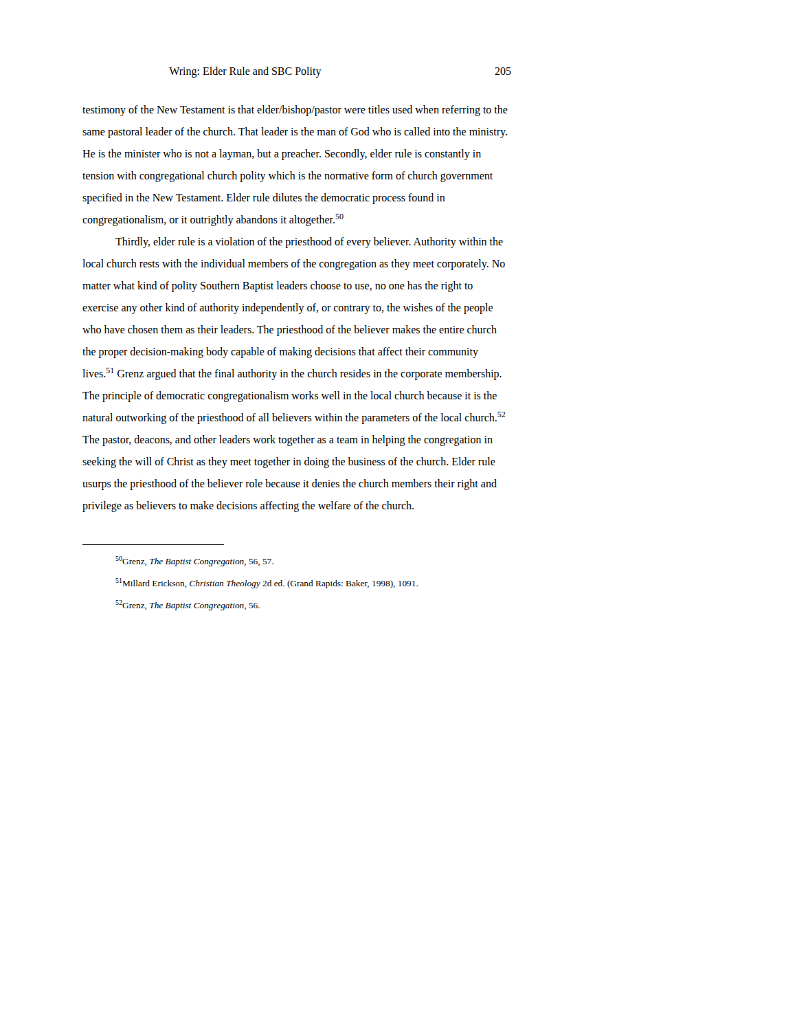Wring: Elder Rule and SBC Polity 205
testimony of the New Testament is that elder/bishop/pastor were titles used when referring to the same pastoral leader of the church. That leader is the man of God who is called into the ministry. He is the minister who is not a layman, but a preacher. Secondly, elder rule is constantly in tension with congregational church polity which is the normative form of church government specified in the New Testament. Elder rule dilutes the democratic process found in congregationalism, or it outrightly abandons it altogether.50
Thirdly, elder rule is a violation of the priesthood of every believer. Authority within the local church rests with the individual members of the congregation as they meet corporately. No matter what kind of polity Southern Baptist leaders choose to use, no one has the right to exercise any other kind of authority independently of, or contrary to, the wishes of the people who have chosen them as their leaders. The priesthood of the believer makes the entire church the proper decision-making body capable of making decisions that affect their community lives.51 Grenz argued that the final authority in the church resides in the corporate membership. The principle of democratic congregationalism works well in the local church because it is the natural outworking of the priesthood of all believers within the parameters of the local church.52 The pastor, deacons, and other leaders work together as a team in helping the congregation in seeking the will of Christ as they meet together in doing the business of the church. Elder rule usurps the priesthood of the believer role because it denies the church members their right and privilege as believers to make decisions affecting the welfare of the church.
50Grenz, The Baptist Congregation, 56, 57.
51Millard Erickson, Christian Theology 2d ed. (Grand Rapids: Baker, 1998), 1091.
52Grenz, The Baptist Congregation, 56.